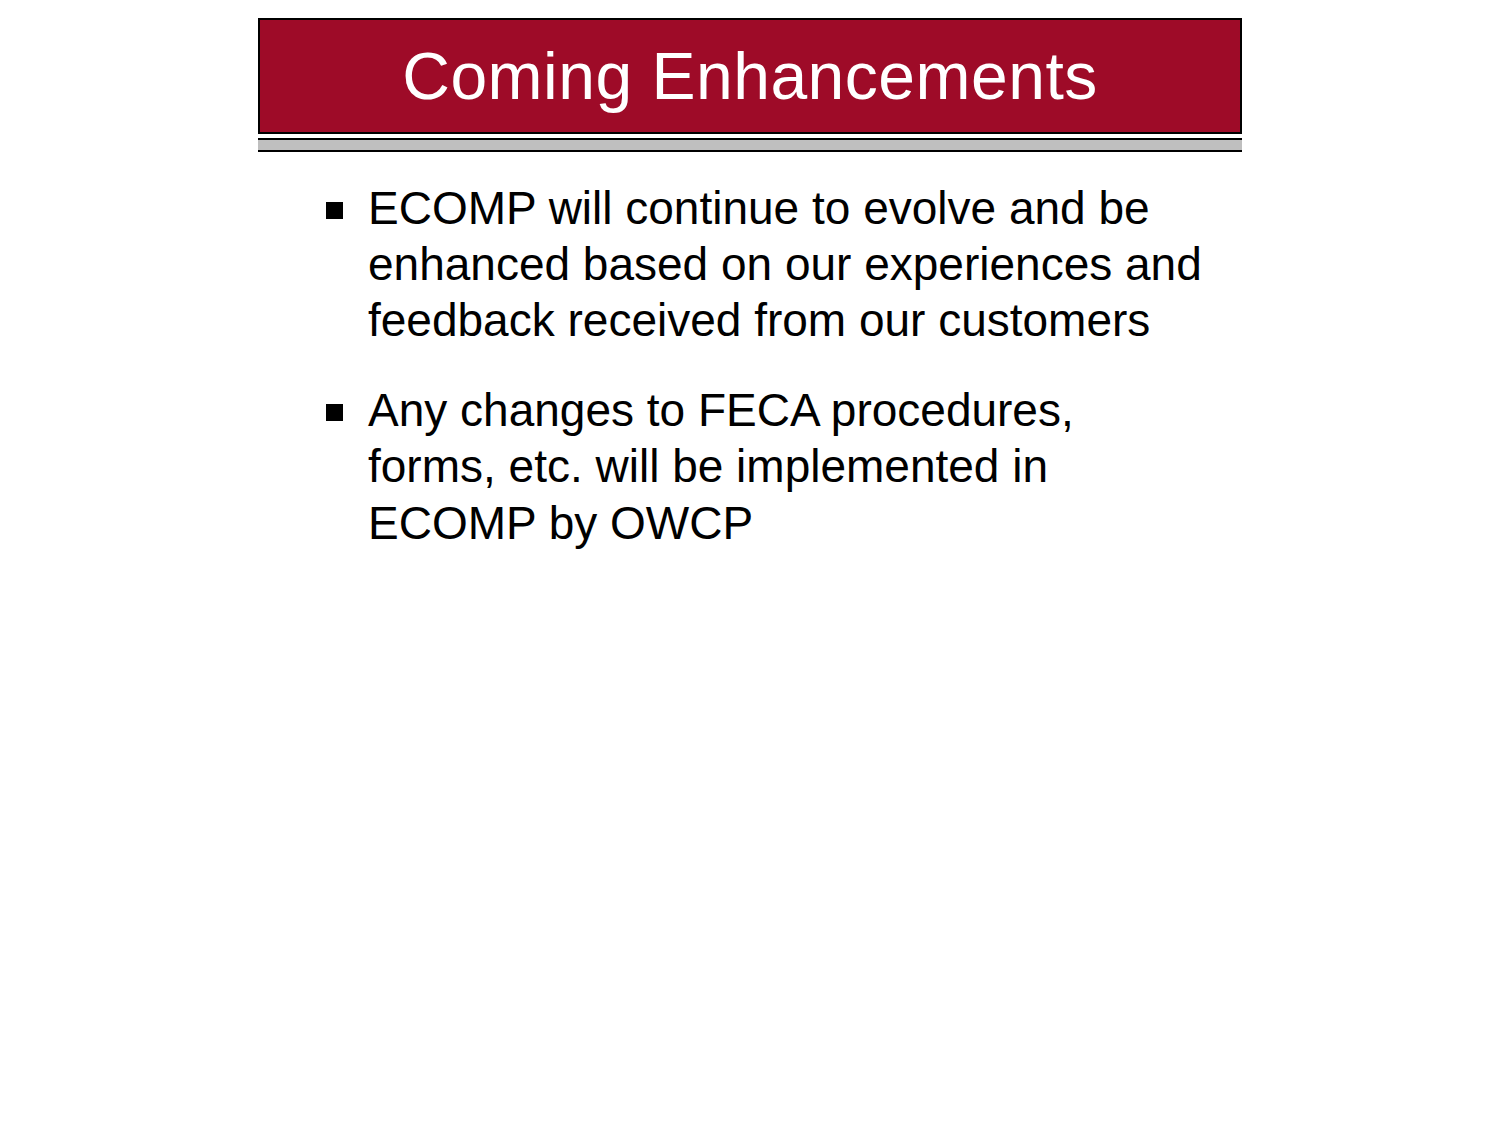Coming Enhancements
ECOMP will continue to evolve and be enhanced based on our experiences and feedback received from our customers
Any changes to FECA procedures, forms, etc. will be implemented in ECOMP by OWCP